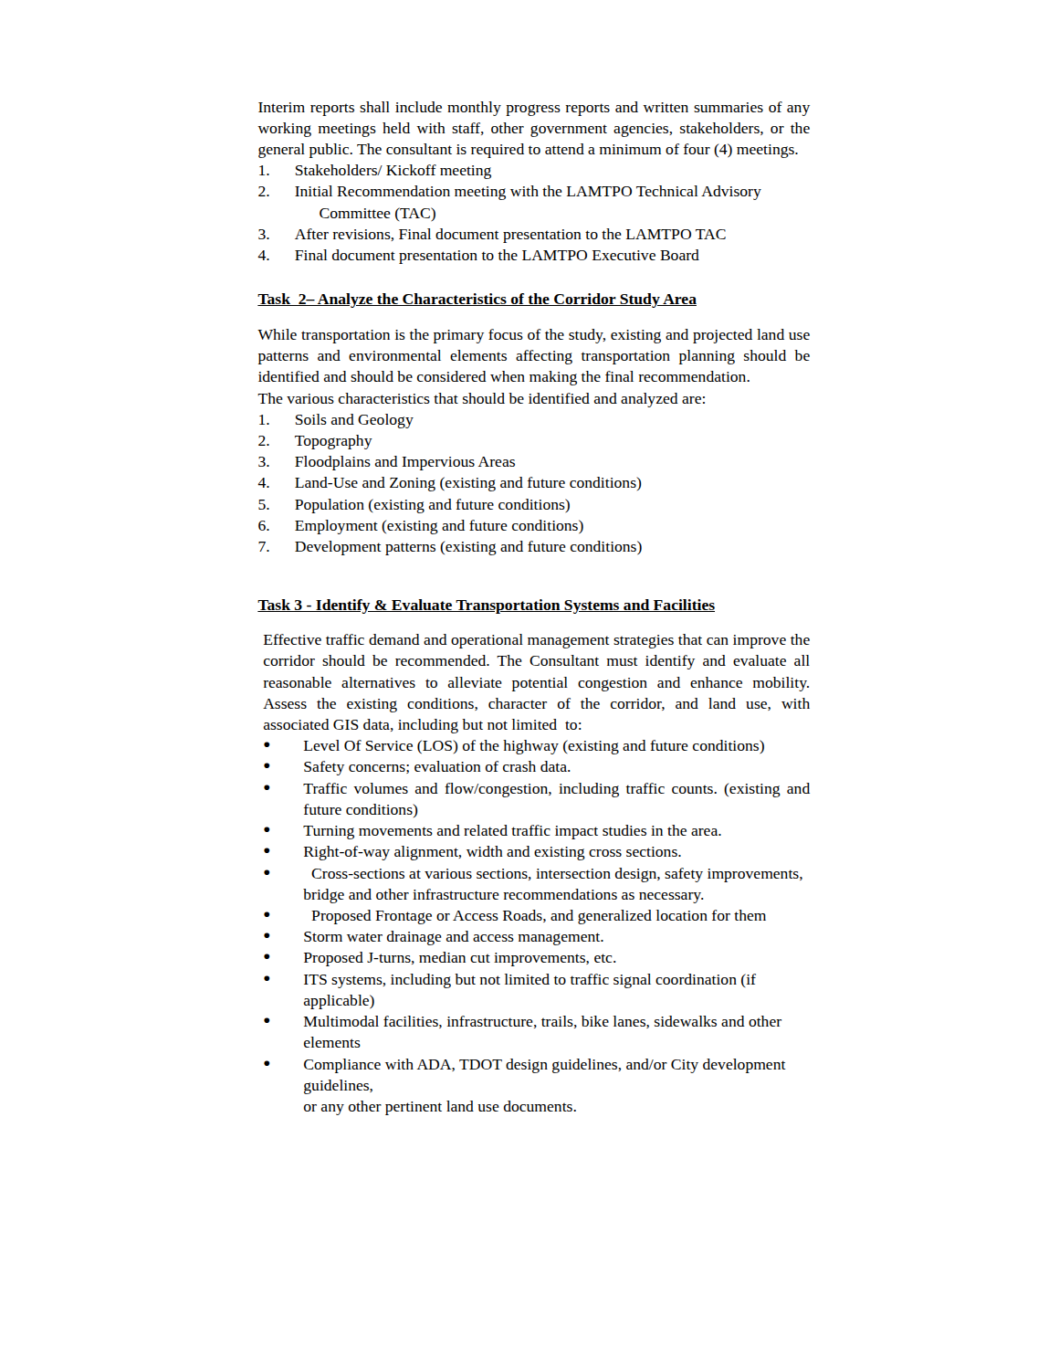Interim reports shall include monthly progress reports and written summaries of any working meetings held with staff, other government agencies, stakeholders, or the general public. The consultant is required to attend a minimum of four (4) meetings.
1. Stakeholders/ Kickoff meeting
2. Initial Recommendation meeting with the LAMTPO Technical Advisory
Committee (TAC)
3. After revisions, Final document presentation to the LAMTPO TAC
4. Final document presentation to the LAMTPO Executive Board
Task 2– Analyze the Characteristics of the Corridor Study Area
While transportation is the primary focus of the study, existing and projected land use patterns and environmental elements affecting transportation planning should be identified and should be considered when making the final recommendation.
The various characteristics that should be identified and analyzed are:
1. Soils and Geology
2. Topography
3. Floodplains and Impervious Areas
4. Land-Use and Zoning (existing and future conditions)
5. Population (existing and future conditions)
6. Employment (existing and future conditions)
7. Development patterns (existing and future conditions)
Task 3 - Identify & Evaluate Transportation Systems and Facilities
Effective traffic demand and operational management strategies that can improve the corridor should be recommended. The Consultant must identify and evaluate all reasonable alternatives to alleviate potential congestion and enhance mobility. Assess the existing conditions, character of the corridor, and land use, with associated GIS data, including but not limited to:
●Level Of Service (LOS) of the highway (existing and future conditions)
●Safety concerns; evaluation of crash data.
●Traffic volumes and flow/congestion, including traffic counts. (existing and future conditions)
●Turning movements and related traffic impact studies in the area.
●Right‑of‑way alignment, width and existing cross sections.
● Cross‑sections at various sections, intersection design, safety improvements,
bridge and other infrastructure recommendations as necessary.
● Proposed Frontage or Access Roads, and generalized location for them
●Storm water drainage and access management.
●Proposed J-turns, median cut improvements, etc.
●ITS systems, including but not limited to traffic signal coordination (if applicable)
●Multimodal facilities, infrastructure, trails, bike lanes, sidewalks and other elements
●Compliance with ADA, TDOT design guidelines, and/or City development guidelines,
or any other pertinent land use documents.